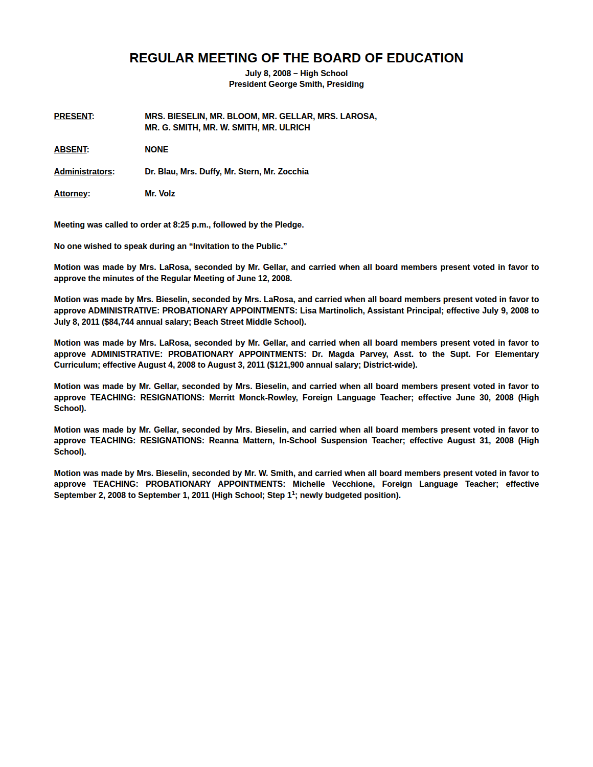REGULAR MEETING OF THE BOARD OF EDUCATION
July 8, 2008 – High School
President George Smith, Presiding
| PRESENT : | MRS. BIESELIN, MR. BLOOM, MR. GELLAR, MRS. LAROSA, MR. G. SMITH, MR. W. SMITH, MR. ULRICH |
| ABSENT : | NONE |
| Administrators : | Dr. Blau, Mrs. Duffy, Mr. Stern, Mr. Zocchia |
| Attorney : | Mr. Volz |
Meeting was called to order at 8:25 p.m., followed by the Pledge.
No one wished to speak during an “Invitation to the Public.”
Motion was made by Mrs. LaRosa, seconded by Mr. Gellar, and carried when all board members present voted in favor to approve the minutes of the Regular Meeting of June 12, 2008.
Motion was made by Mrs. Bieselin, seconded by Mrs. LaRosa, and carried when all board members present voted in favor to approve ADMINISTRATIVE: PROBATIONARY APPOINTMENTS: Lisa Martinolich, Assistant Principal; effective July 9, 2008 to July 8, 2011 ($84,744 annual salary; Beach Street Middle School).
Motion was made by Mrs. LaRosa, seconded by Mr. Gellar, and carried when all board members present voted in favor to approve ADMINISTRATIVE: PROBATIONARY APPOINTMENTS: Dr. Magda Parvey, Asst. to the Supt. For Elementary Curriculum; effective August 4, 2008 to August 3, 2011 ($121,900 annual salary; District-wide).
Motion was made by Mr. Gellar, seconded by Mrs. Bieselin, and carried when all board members present voted in favor to approve TEACHING: RESIGNATIONS: Merritt Monck-Rowley, Foreign Language Teacher; effective June 30, 2008 (High School).
Motion was made by Mr. Gellar, seconded by Mrs. Bieselin, and carried when all board members present voted in favor to approve TEACHING: RESIGNATIONS: Reanna Mattern, In-School Suspension Teacher; effective August 31, 2008 (High School).
Motion was made by Mrs. Bieselin, seconded by Mr. W. Smith, and carried when all board members present voted in favor to approve TEACHING: PROBATIONARY APPOINTMENTS: Michelle Vecchione, Foreign Language Teacher; effective September 2, 2008 to September 1, 2011 (High School; Step 11; newly budgeted position).